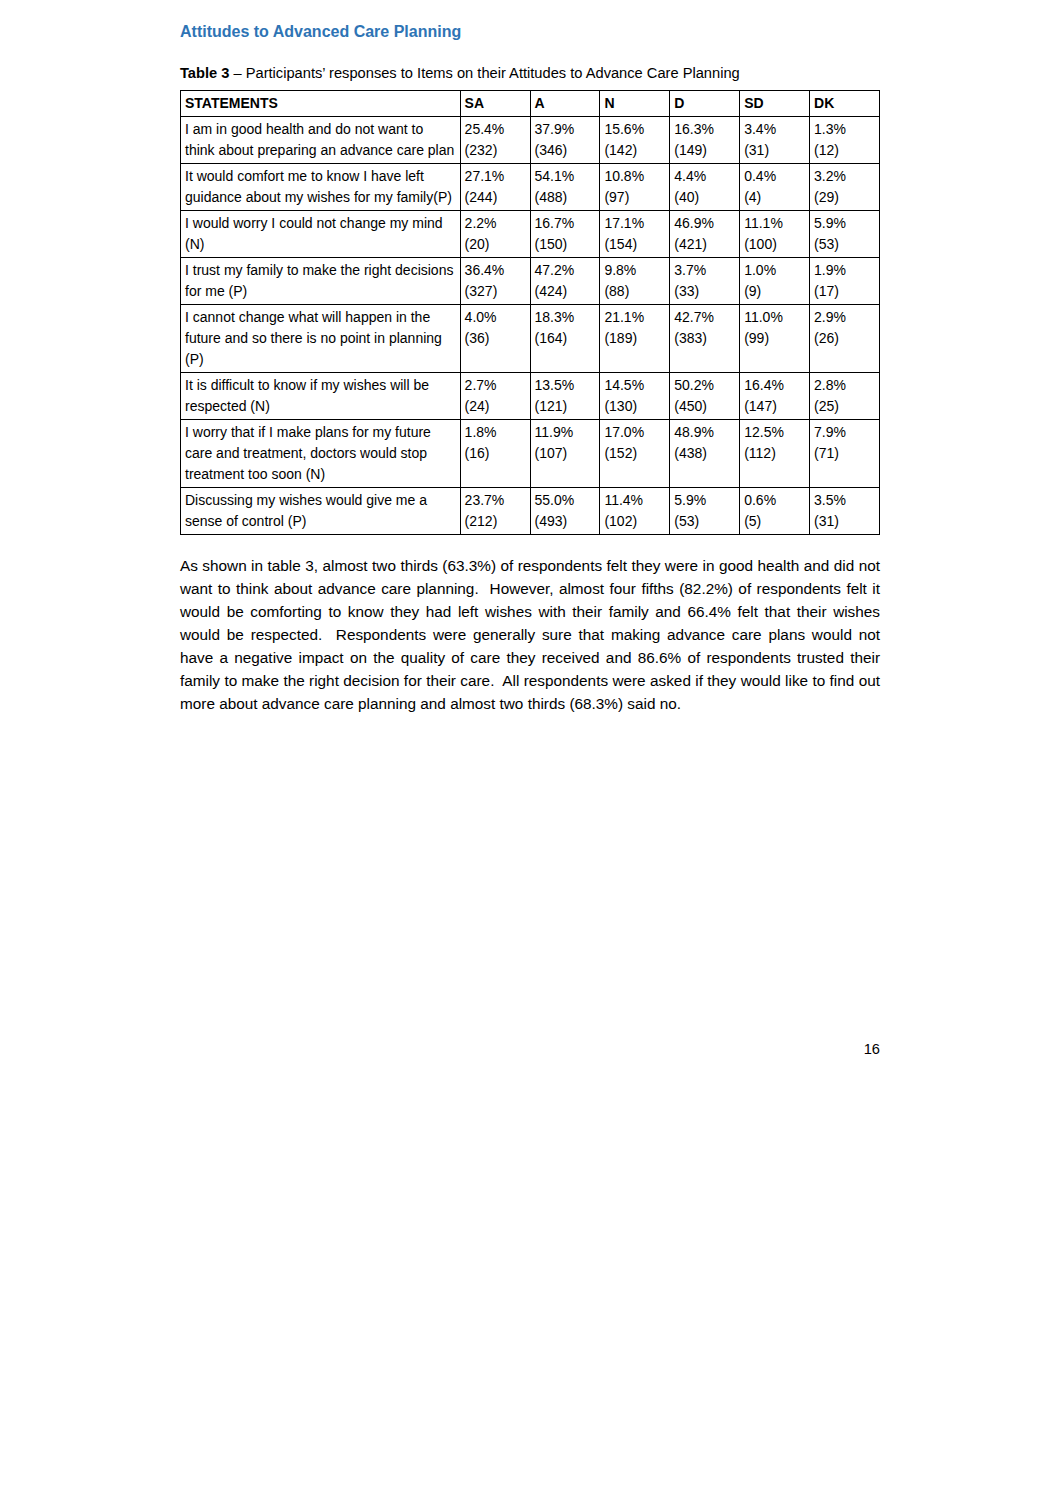Attitudes to Advanced Care Planning
Table 3 – Participants’ responses to Items on their Attitudes to Advance Care Planning
| STATEMENTS | SA | A | N | D | SD | DK |
| --- | --- | --- | --- | --- | --- | --- |
| I am in good health and do not want to think about preparing an advance care plan | 25.4% (232) | 37.9% (346) | 15.6% (142) | 16.3% (149) | 3.4% (31) | 1.3% (12) |
| It would comfort me to know I have left guidance about my wishes for my family(P) | 27.1% (244) | 54.1% (488) | 10.8% (97) | 4.4% (40) | 0.4% (4) | 3.2% (29) |
| I would worry I could not change my mind (N) | 2.2% (20) | 16.7% (150) | 17.1% (154) | 46.9% (421) | 11.1% (100) | 5.9% (53) |
| I trust my family to make the right decisions for me (P) | 36.4% (327) | 47.2% (424) | 9.8% (88) | 3.7% (33) | 1.0% (9) | 1.9% (17) |
| I cannot change what will happen in the future and so there is no point in planning (P) | 4.0% (36) | 18.3% (164) | 21.1% (189) | 42.7% (383) | 11.0% (99) | 2.9% (26) |
| It is difficult to know if my wishes will be respected (N) | 2.7% (24) | 13.5% (121) | 14.5% (130) | 50.2% (450) | 16.4% (147) | 2.8% (25) |
| I worry that if I make plans for my future care and treatment, doctors would stop treatment too soon (N) | 1.8% (16) | 11.9% (107) | 17.0% (152) | 48.9% (438) | 12.5% (112) | 7.9% (71) |
| Discussing my wishes would give me a sense of control (P) | 23.7% (212) | 55.0% (493) | 11.4% (102) | 5.9% (53) | 0.6% (5) | 3.5% (31) |
As shown in table 3, almost two thirds (63.3%) of respondents felt they were in good health and did not want to think about advance care planning. However, almost four fifths (82.2%) of respondents felt it would be comforting to know they had left wishes with their family and 66.4% felt that their wishes would be respected. Respondents were generally sure that making advance care plans would not have a negative impact on the quality of care they received and 86.6% of respondents trusted their family to make the right decision for their care. All respondents were asked if they would like to find out more about advance care planning and almost two thirds (68.3%) said no.
16